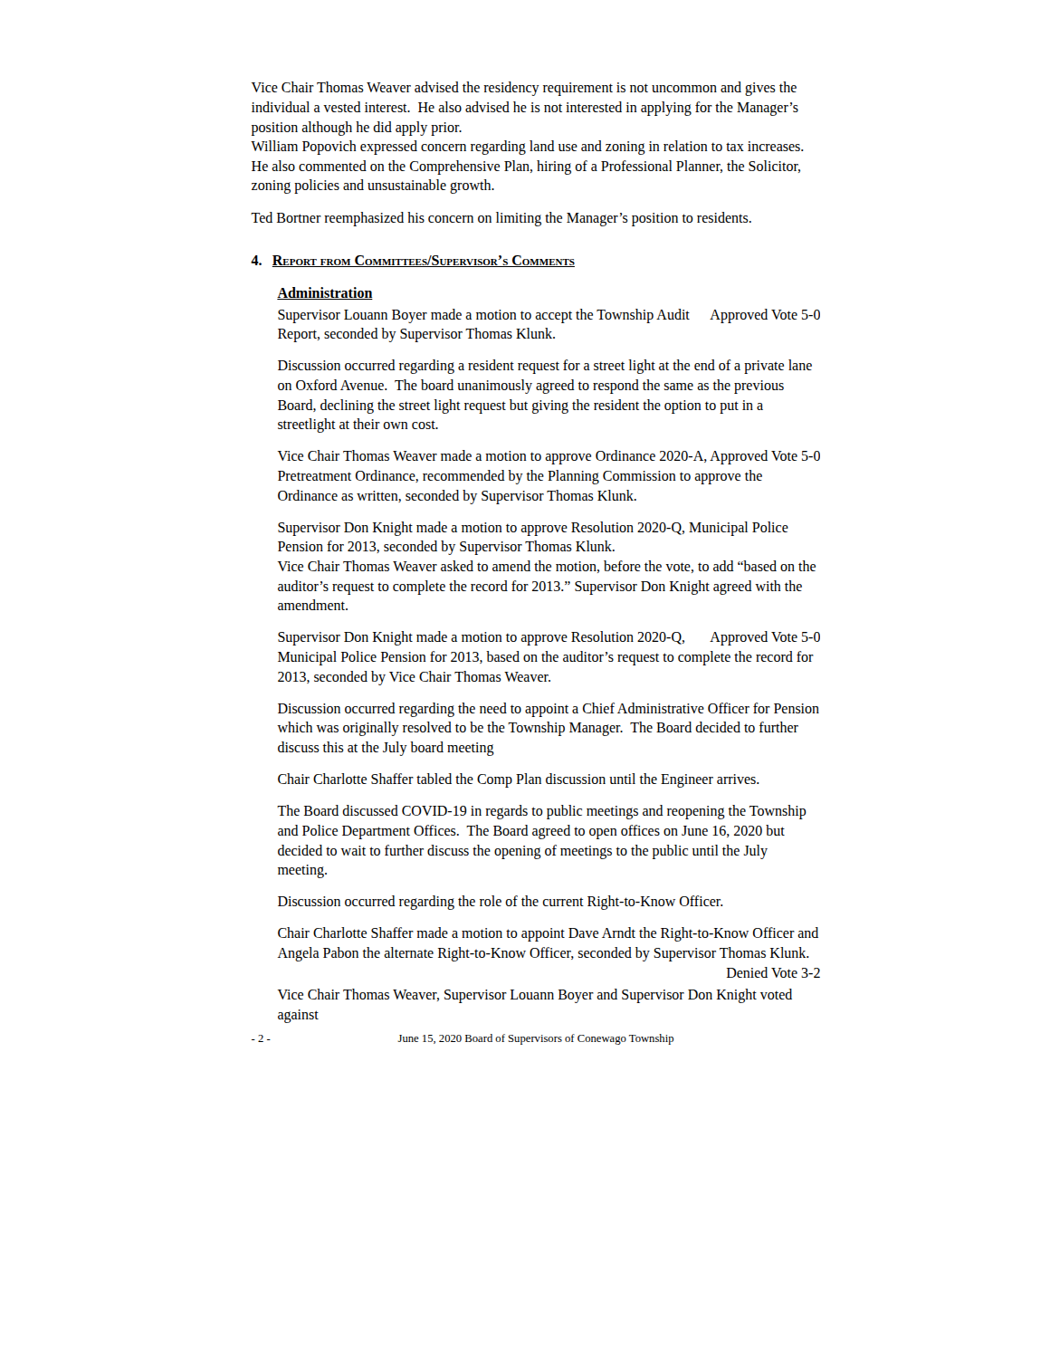Vice Chair Thomas Weaver advised the residency requirement is not uncommon and gives the individual a vested interest. He also advised he is not interested in applying for the Manager’s position although he did apply prior.
William Popovich expressed concern regarding land use and zoning in relation to tax increases. He also commented on the Comprehensive Plan, hiring of a Professional Planner, the Solicitor, zoning policies and unsustainable growth.
Ted Bortner reemphasized his concern on limiting the Manager’s position to residents.
4. Report from Committees/Supervisor’s Comments
Administration
Approved Vote 5-0 Supervisor Louann Boyer made a motion to accept the Township Audit Report, seconded by Supervisor Thomas Klunk.
Discussion occurred regarding a resident request for a street light at the end of a private lane on Oxford Avenue. The board unanimously agreed to respond the same as the previous Board, declining the street light request but giving the resident the option to put in a streetlight at their own cost.
Approved Vote 5-0 Vice Chair Thomas Weaver made a motion to approve Ordinance 2020-A, Pretreatment Ordinance, recommended by the Planning Commission to approve the Ordinance as written, seconded by Supervisor Thomas Klunk.
Supervisor Don Knight made a motion to approve Resolution 2020-Q, Municipal Police Pension for 2013, seconded by Supervisor Thomas Klunk.
Vice Chair Thomas Weaver asked to amend the motion, before the vote, to add “based on the auditor’s request to complete the record for 2013.” Supervisor Don Knight agreed with the amendment.
Approved Vote 5-0 Supervisor Don Knight made a motion to approve Resolution 2020-Q, Municipal Police Pension for 2013, based on the auditor’s request to complete the record for 2013, seconded by Vice Chair Thomas Weaver.
Discussion occurred regarding the need to appoint a Chief Administrative Officer for Pension which was originally resolved to be the Township Manager. The Board decided to further discuss this at the July board meeting
Chair Charlotte Shaffer tabled the Comp Plan discussion until the Engineer arrives.
The Board discussed COVID-19 in regards to public meetings and reopening the Township and Police Department Offices. The Board agreed to open offices on June 16, 2020 but decided to wait to further discuss the opening of meetings to the public until the July meeting.
Discussion occurred regarding the role of the current Right-to-Know Officer.
Chair Charlotte Shaffer made a motion to appoint Dave Arndt the Right-to-Know Officer and Angela Pabon the alternate Right-to-Know Officer, seconded by Supervisor Thomas Klunk.
Denied Vote 3-2
Vice Chair Thomas Weaver, Supervisor Louann Boyer and Supervisor Don Knight voted against
- 2 -
June 15, 2020 Board of Supervisors of Conewago Township